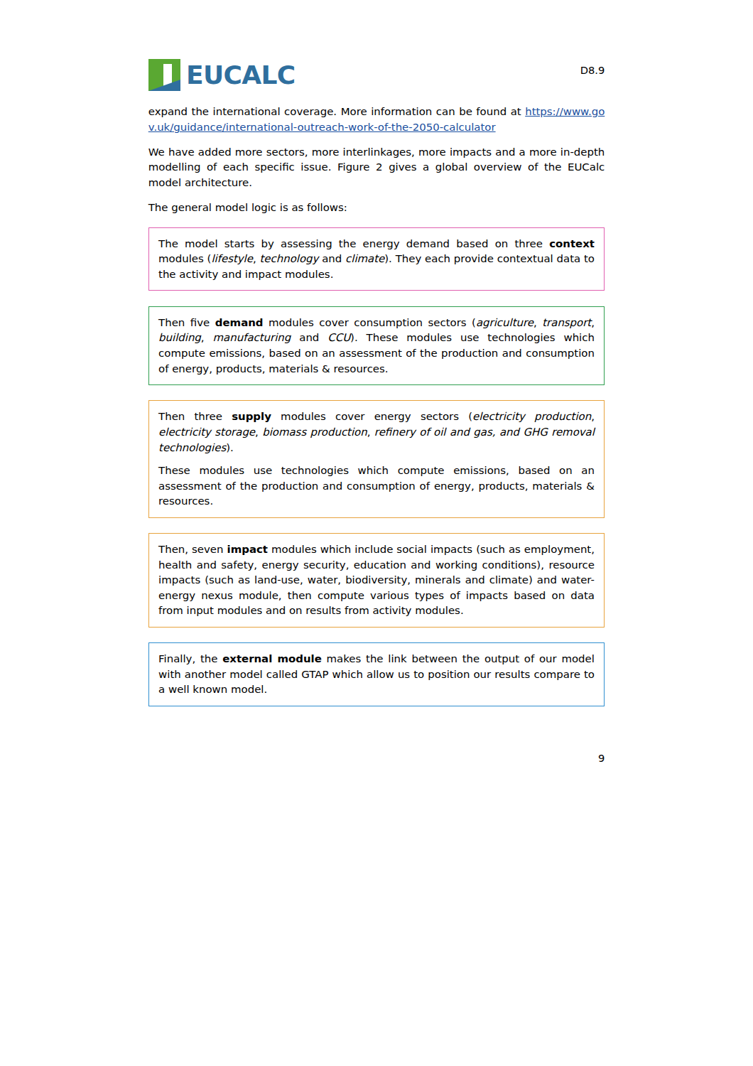EUCALC
D8.9
expand the international coverage. More information can be found at https://www.gov.uk/guidance/international-outreach-work-of-the-2050-calculator
We have added more sectors, more interlinkages, more impacts and a more in-depth modelling of each specific issue. Figure 2 gives a global overview of the EUCalc model architecture.
The general model logic is as follows:
The model starts by assessing the energy demand based on three context modules (lifestyle, technology and climate). They each provide contextual data to the activity and impact modules.
Then five demand modules cover consumption sectors (agriculture, transport, building, manufacturing and CCU). These modules use technologies which compute emissions, based on an assessment of the production and consumption of energy, products, materials & resources.
Then three supply modules cover energy sectors (electricity production, electricity storage, biomass production, refinery of oil and gas, and GHG removal technologies).
These modules use technologies which compute emissions, based on an assessment of the production and consumption of energy, products, materials & resources.
Then, seven impact modules which include social impacts (such as employment, health and safety, energy security, education and working conditions), resource impacts (such as land-use, water, biodiversity, minerals and climate) and water-energy nexus module, then compute various types of impacts based on data from input modules and on results from activity modules.
Finally, the external module makes the link between the output of our model with another model called GTAP which allow us to position our results compare to a well known model.
9